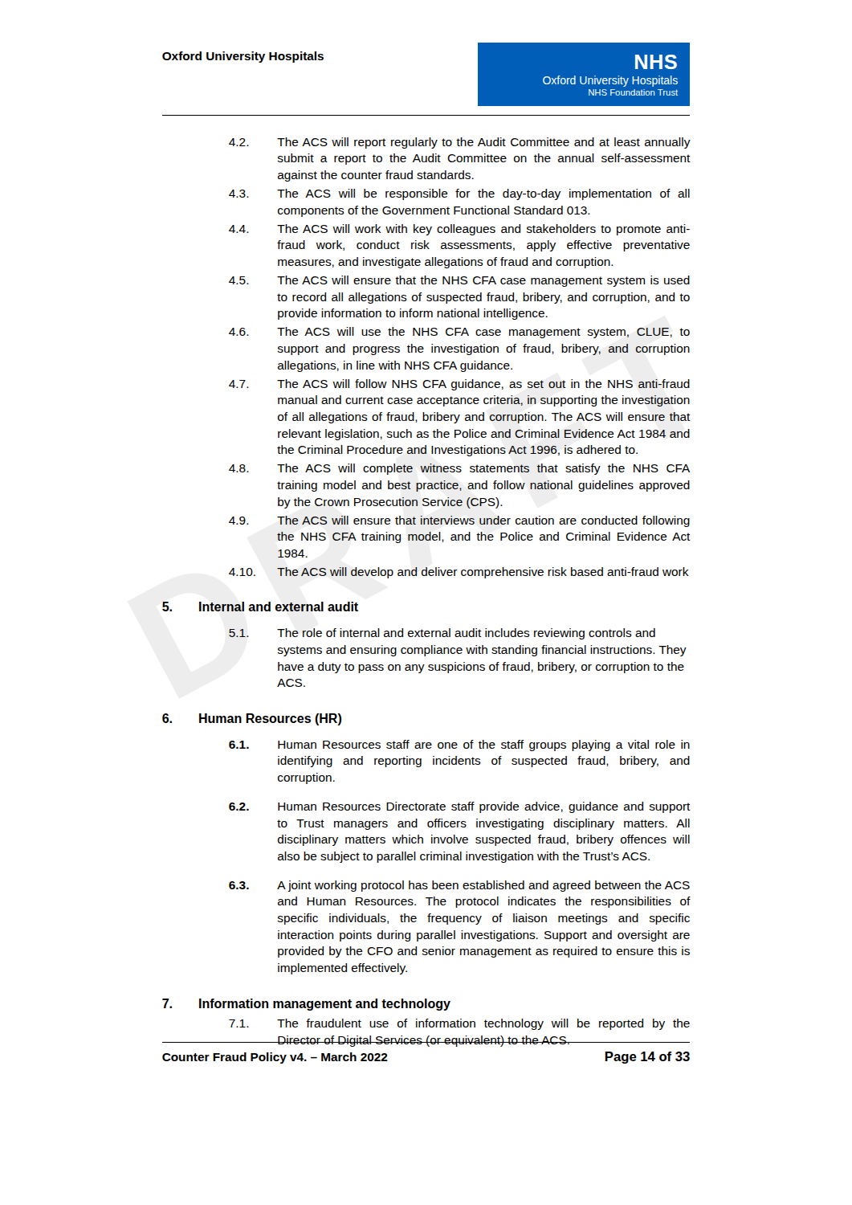DRAFT
Oxford University Hospitals
NHS Oxford University Hospitals NHS Foundation Trust
4.2. The ACS will report regularly to the Audit Committee and at least annually submit a report to the Audit Committee on the annual self-assessment against the counter fraud standards.
4.3. The ACS will be responsible for the day-to-day implementation of all components of the Government Functional Standard 013.
4.4. The ACS will work with key colleagues and stakeholders to promote anti-fraud work, conduct risk assessments, apply effective preventative measures, and investigate allegations of fraud and corruption.
4.5. The ACS will ensure that the NHS CFA case management system is used to record all allegations of suspected fraud, bribery, and corruption, and to provide information to inform national intelligence.
4.6. The ACS will use the NHS CFA case management system, CLUE, to support and progress the investigation of fraud, bribery, and corruption allegations, in line with NHS CFA guidance.
4.7. The ACS will follow NHS CFA guidance, as set out in the NHS anti-fraud manual and current case acceptance criteria, in supporting the investigation of all allegations of fraud, bribery and corruption. The ACS will ensure that relevant legislation, such as the Police and Criminal Evidence Act 1984 and the Criminal Procedure and Investigations Act 1996, is adhered to.
4.8. The ACS will complete witness statements that satisfy the NHS CFA training model and best practice, and follow national guidelines approved by the Crown Prosecution Service (CPS).
4.9. The ACS will ensure that interviews under caution are conducted following the NHS CFA training model, and the Police and Criminal Evidence Act 1984.
4.10. The ACS will develop and deliver comprehensive risk based anti-fraud work
5. Internal and external audit
5.1. The role of internal and external audit includes reviewing controls and systems and ensuring compliance with standing financial instructions. They have a duty to pass on any suspicions of fraud, bribery, or corruption to the ACS.
6. Human Resources (HR)
6.1. Human Resources staff are one of the staff groups playing a vital role in identifying and reporting incidents of suspected fraud, bribery, and corruption.
6.2. Human Resources Directorate staff provide advice, guidance and support to Trust managers and officers investigating disciplinary matters. All disciplinary matters which involve suspected fraud, bribery offences will also be subject to parallel criminal investigation with the Trust’s ACS.
6.3. A joint working protocol has been established and agreed between the ACS and Human Resources. The protocol indicates the responsibilities of specific individuals, the frequency of liaison meetings and specific interaction points during parallel investigations. Support and oversight are provided by the CFO and senior management as required to ensure this is implemented effectively.
7. Information management and technology
7.1. The fraudulent use of information technology will be reported by the Director of Digital Services (or equivalent) to the ACS.
Counter Fraud Policy v4. – March 2022
Page 14 of 33